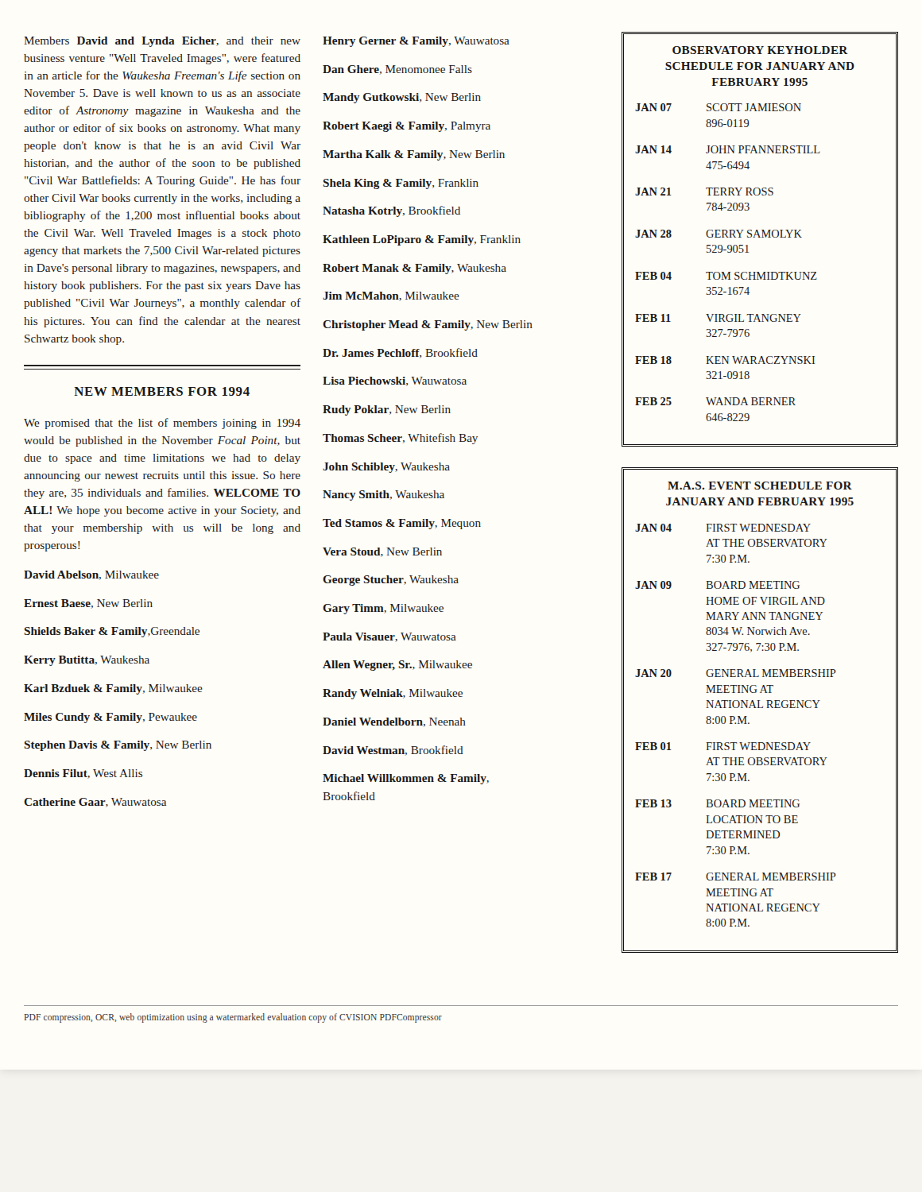Members David and Lynda Eicher, and their new business venture "Well Traveled Images", were featured in an article for the Waukesha Freeman's Life section on November 5. Dave is well known to us as an associate editor of Astronomy magazine in Waukesha and the author or editor of six books on astronomy. What many people don't know is that he is an avid Civil War historian, and the author of the soon to be published "Civil War Battlefields: A Touring Guide". He has four other Civil War books currently in the works, including a bibliography of the 1,200 most influential books about the Civil War. Well Traveled Images is a stock photo agency that markets the 7,500 Civil War-related pictures in Dave's personal library to magazines, newspapers, and history book publishers. For the past six years Dave has published "Civil War Journeys", a monthly calendar of his pictures. You can find the calendar at the nearest Schwartz book shop.
NEW MEMBERS FOR 1994
We promised that the list of members joining in 1994 would be published in the November Focal Point, but due to space and time limitations we had to delay announcing our newest recruits until this issue. So here they are, 35 individuals and families. WELCOME TO ALL! We hope you become active in your Society, and that your membership with us will be long and prosperous!
David Abelson, Milwaukee
Ernest Baese, New Berlin
Shields Baker & Family,Greendale
Kerry Butitta, Waukesha
Karl Bzduek & Family, Milwaukee
Miles Cundy & Family, Pewaukee
Stephen Davis & Family, New Berlin
Dennis Filut, West Allis
Catherine Gaar, Wauwatosa
Henry Gerner & Family, Wauwatosa
Dan Ghere, Menomonee Falls
Mandy Gutkowski, New Berlin
Robert Kaegi & Family, Palmyra
Martha Kalk & Family, New Berlin
Shela King & Family, Franklin
Natasha Kotrly, Brookfield
Kathleen LoPiparo & Family, Franklin
Robert Manak & Family, Waukesha
Jim McMahon, Milwaukee
Christopher Mead & Family, New Berlin
Dr. James Pechloff, Brookfield
Lisa Piechowski, Wauwatosa
Rudy Poklar, New Berlin
Thomas Scheer, Whitefish Bay
John Schibley, Waukesha
Nancy Smith, Waukesha
Ted Stamos & Family, Mequon
Vera Stoud, New Berlin
George Stucher, Waukesha
Gary Timm, Milwaukee
Paula Visauer, Wauwatosa
Allen Wegner, Sr., Milwaukee
Randy Welniak, Milwaukee
Daniel Wendelborn, Neenah
David Westman, Brookfield
Michael Willkommen & Family,
Brookfield
OBSERVATORY KEYHOLDER
SCHEDULE FOR JANUARY AND
FEBRUARY 1995
| JAN 07 | SCOTT JAMIESON 896-0119 |
| JAN 14 | JOHN PFANNERSTILL 475-6494 |
| JAN 21 | TERRY ROSS 784-2093 |
| JAN 28 | GERRY SAMOLYK 529-9051 |
| FEB 04 | TOM SCHMIDTKUNZ 352-1674 |
| FEB 11 | VIRGIL TANGNEY 327-7976 |
| FEB 18 | KEN WARACZYNSKI 321-0918 |
| FEB 25 | WANDA BERNER 646-8229 |
M.A.S. EVENT SCHEDULE FOR
JANUARY AND FEBRUARY 1995
| JAN 04 | FIRST WEDNESDAY AT THE OBSERVATORY 7:30 P.M. |
| JAN 09 | BOARD MEETING HOME OF VIRGIL AND MARY ANN TANGNEY 8034 W. Norwich Ave. 327-7976, 7:30 P.M. |
| JAN 20 | GENERAL MEMBERSHIP MEETING AT NATIONAL REGENCY 8:00 P.M. |
| FEB 01 | FIRST WEDNESDAY AT THE OBSERVATORY 7:30 P.M. |
| FEB 13 | BOARD MEETING LOCATION TO BE DETERMINED 7:30 P.M. |
| FEB 17 | GENERAL MEMBERSHIP MEETING AT NATIONAL REGENCY 8:00 P.M. |
PDF compression, OCR, web optimization using a watermarked evaluation copy of CVISION PDFCompressor